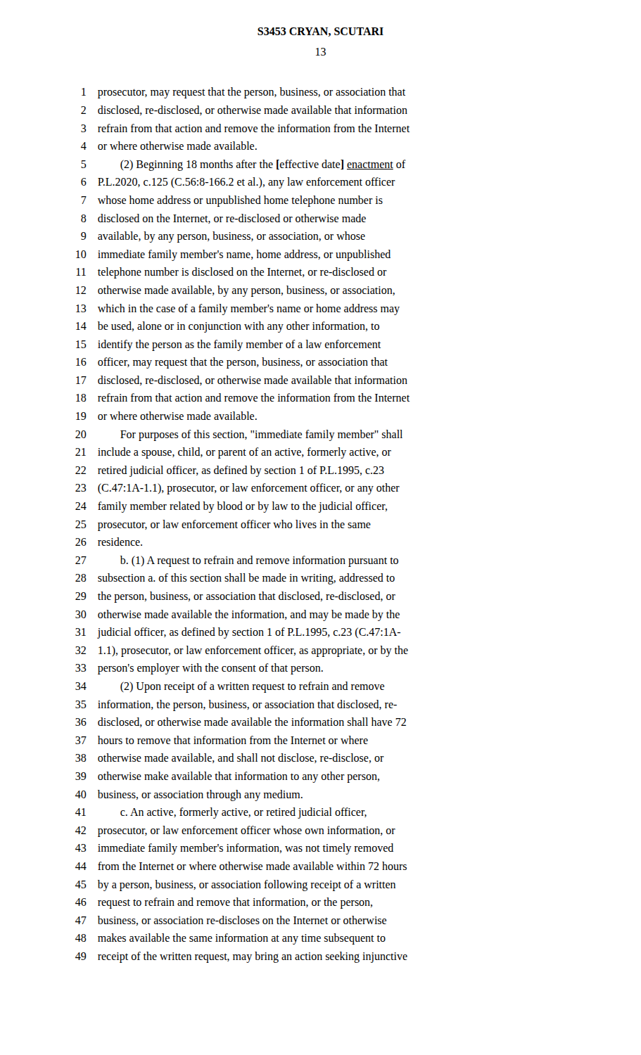S3453 CRYAN, SCUTARI
13
prosecutor, may request that the person, business, or association that
disclosed, re-disclosed, or otherwise made available that information
refrain from that action and remove the information from the Internet
or where otherwise made available.
(2) Beginning 18 months after the [effective date] enactment of
P.L.2020, c.125 (C.56:8-166.2 et al.), any law enforcement officer
whose home address or unpublished home telephone number is
disclosed on the Internet, or re-disclosed or otherwise made
available, by any person, business, or association, or whose
immediate family member's name, home address, or unpublished
telephone number is disclosed on the Internet, or re-disclosed or
otherwise made available, by any person, business, or association,
which in the case of a family member's name or home address may
be used, alone or in conjunction with any other information, to
identify the person as the family member of a law enforcement
officer, may request that the person, business, or association that
disclosed, re-disclosed, or otherwise made available that information
refrain from that action and remove the information from the Internet
or where otherwise made available.
For purposes of this section, "immediate family member" shall
include a spouse, child, or parent of an active, formerly active, or
retired judicial officer, as defined by section 1 of P.L.1995, c.23
(C.47:1A-1.1), prosecutor, or law enforcement officer, or any other
family member related by blood or by law to the judicial officer,
prosecutor, or law enforcement officer who lives in the same
residence.
b. (1) A request to refrain and remove information pursuant to
subsection a. of this section shall be made in writing, addressed to
the person, business, or association that disclosed, re-disclosed, or
otherwise made available the information, and may be made by the
judicial officer, as defined by section 1 of P.L.1995, c.23 (C.47:1A-
1.1), prosecutor, or law enforcement officer, as appropriate, or by the
person's employer with the consent of that person.
(2) Upon receipt of a written request to refrain and remove
information, the person, business, or association that disclosed, re-
disclosed, or otherwise made available the information shall have 72
hours to remove that information from the Internet or where
otherwise made available, and shall not disclose, re-disclose, or
otherwise make available that information to any other person,
business, or association through any medium.
c. An active, formerly active, or retired judicial officer,
prosecutor, or law enforcement officer whose own information, or
immediate family member's information, was not timely removed
from the Internet or where otherwise made available within 72 hours
by a person, business, or association following receipt of a written
request to refrain and remove that information, or the person,
business, or association re-discloses on the Internet or otherwise
makes available the same information at any time subsequent to
receipt of the written request, may bring an action seeking injunctive